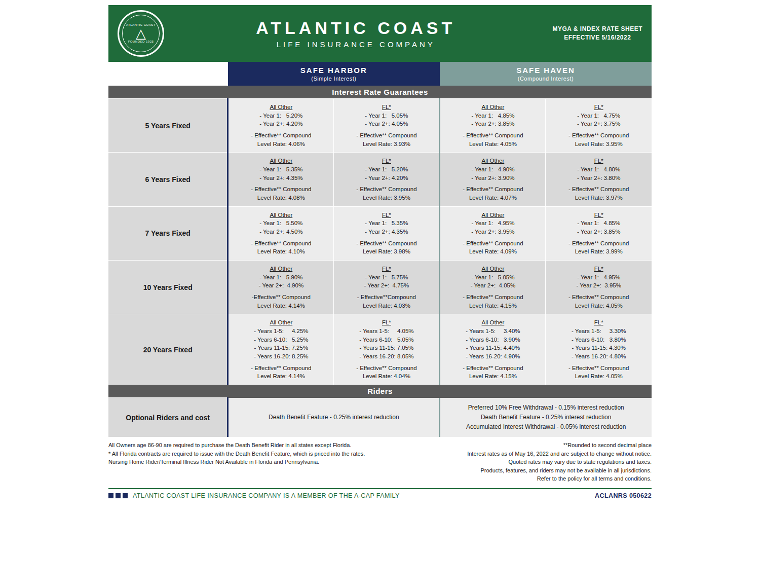ATLANTIC COAST
△
FOUNDED 1925
ATLANTIC COAST
LIFE INSURANCE COMPANY
MYGA & INDEX RATE SHEET
EFFECTIVE 5/16/2022
| | SAFE HARBOR (Simple Interest) | SAFE HAVEN (Compound Interest) |
| Interest Rate Guarantees |
| 5 Years Fixed | All Other - Year 1: 5.20% - Year 2+: 4.20% - Effective** Compound Level Rate: 4.06% | FL* - Year 1: 5.05% - Year 2+: 4.05% - Effective** Compound Level Rate: 3.93% | All Other - Year 1: 4.85% - Year 2+: 3.85% - Effective** Compound Level Rate: 4.05% | FL* - Year 1: 4.75% - Year 2+: 3.75% - Effective** Compound Level Rate: 3.95% |
| 6 Years Fixed | All Other - Year 1: 5.35% - Year 2+: 4.35% - Effective** Compound Level Rate: 4.08% | FL* - Year 1: 5.20% - Year 2+: 4.20% - Effective** Compound Level Rate: 3.95% | All Other - Year 1: 4.90% - Year 2+: 3.90% - Effective** Compound Level Rate: 4.07% | FL* - Year 1: 4.80% - Year 2+: 3.80% - Effective** Compound Level Rate: 3.97% |
| 7 Years Fixed | All Other - Year 1: 5.50% - Year 2+: 4.50% - Effective** Compound Level Rate: 4.10% | FL* - Year 1: 5.35% - Year 2+: 4.35% - Effective** Compound Level Rate: 3.98% | All Other - Year 1: 4.95% - Year 2+: 3.95% - Effective** Compound Level Rate: 4.09% | FL* - Year 1: 4.85% - Year 2+: 3.85% - Effective** Compound Level Rate: 3.99% |
| 10 Years Fixed | All Other - Year 1: 5.90% - Year 2+: 4.90% -Effective** Compound Level Rate: 4.14% | FL* - Year 1: 5.75% - Year 2+: 4.75% - Effective**Compound Level Rate: 4.03% | All Other - Year 1: 5.05% - Year 2+: 4.05% - Effective** Compound Level Rate: 4.15% | FL* - Year 1: 4.95% - Year 2+: 3.95% - Effective** Compound Level Rate: 4.05% |
| 20 Years Fixed | All Other - Years 1-5: 4.25% - Years 6-10: 5.25% - Years 11-15: 7.25% - Years 16-20: 8.25% - Effective** Compound Level Rate: 4.14% | FL* - Years 1-5: 4.05% - Years 6-10: 5.05% - Years 11-15: 7.05% - Years 16-20: 8.05% - Effective** Compound Level Rate: 4.04% | All Other - Years 1-5: 3.40% - Years 6-10: 3.90% - Years 11-15: 4.40% - Years 16-20: 4.90% - Effective** Compound Level Rate: 4.15% | FL* - Years 1-5: 3.30% - Years 6-10: 3.80% - Years 11-15: 4.30% - Years 16-20: 4.80% - Effective** Compound Level Rate: 4.05% |
| Riders |
| Optional Riders and cost | Death Benefit Feature - 0.25% interest reduction | Preferred 10% Free Withdrawal - 0.15% interest reduction Death Benefit Feature - 0.25% interest reduction Accumulated Interest Withdrawal - 0.05% interest reduction |
All Owners age 86-90 are required to purchase the Death Benefit Rider in all states except Florida.
* All Florida contracts are required to issue with the Death Benefit Feature, which is priced into the rates.
Nursing Home Rider/Terminal Illness Rider Not Available in Florida and Pennsylvania.
**Rounded to second decimal place
Interest rates as of May 16, 2022 and are subject to change without notice.
Quoted rates may vary due to state regulations and taxes.
Products, features, and riders may not be available in all jurisdictions.
Refer to the policy for all terms and conditions.
ATLANTIC COAST LIFE INSURANCE COMPANY IS A MEMBER OF THE A-CAP FAMILY
ACLANRS 050622